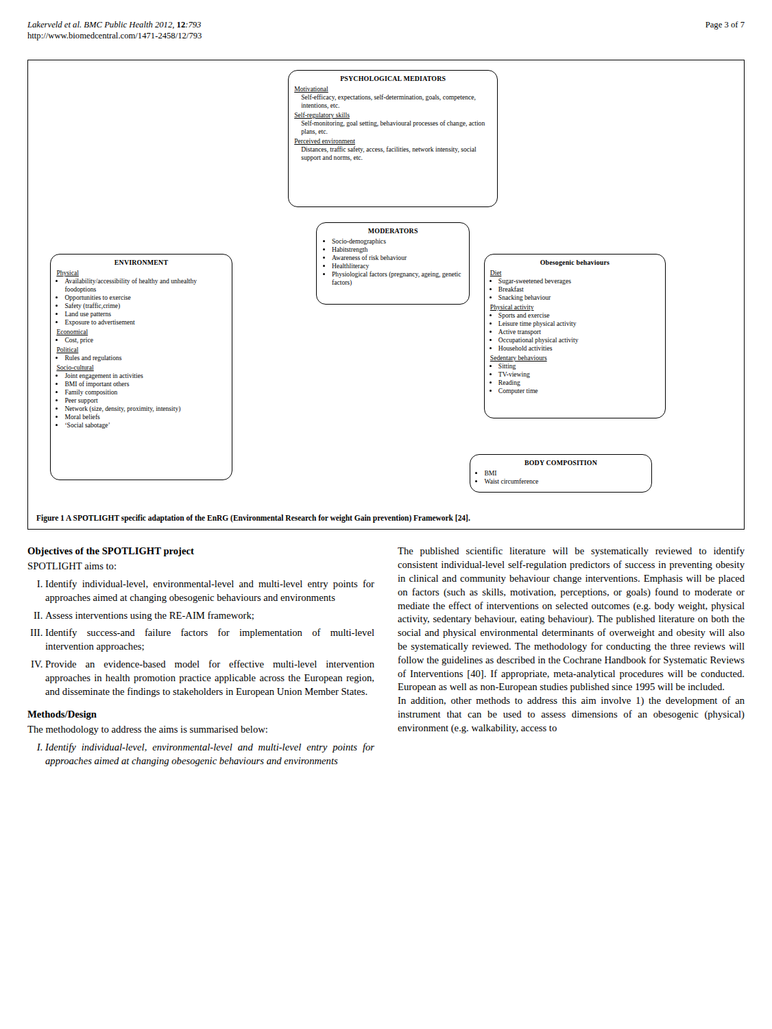Lakerveld et al. BMC Public Health 2012, 12:793
http://www.biomedcentral.com/1471-2458/12/793
Page 3 of 7
PSYCHOLOGICAL MEDIATORS
Motivational
Self-efficacy, expectations, self-determination, goals, competence, intentions, etc.
Self-regulatory skills
Self-monitoring, goal setting, behavioural processes of change, action plans, etc.
Perceived environment
Distances, traffic safety, access, facilities, network intensity, social support and norms, etc.
MODERATORS
Socio-demographics
Habitstrength
Awareness of risk behaviour
Healthliteracy
Physiological factors (pregnancy, ageing, genetic factors)
ENVIRONMENT
Physical
Availability/accessibility of healthy and unhealthy foodoptions
Opportunities to exercise
Safety (traffic,crime)
Land use patterns
Exposure to advertisement
Economical
Cost, price
Political
Rules and regulations
Socio-cultural
Joint engagement in activities
BMI of important others
Family composition
Peer support
Network (size, density, proximity, intensity)
Moral beliefs
‘Social sabotage’
Obesogenic behaviours
Diet
Sugar-sweetened beverages
Breakfast
Snacking behaviour
Physical activity
Sports and exercise
Leisure time physical activity
Active transport
Occupational physical activity
Household activities
Sedentary behaviours
Sitting
TV-viewing
Reading
Computer time
BODY COMPOSITION
BMI
Waist circumference
Figure 1 A SPOTLIGHT specific adaptation of the EnRG (Environmental Research for weight Gain prevention) Framework [24].
Objectives of the SPOTLIGHT project
SPOTLIGHT aims to:
Identify individual-level, environmental-level and multi-level entry points for approaches aimed at changing obesogenic behaviours and environments
Assess interventions using the RE-AIM framework;
Identify success-and failure factors for implementation of multi-level intervention approaches;
Provide an evidence-based model for effective multi-level intervention approaches in health promotion practice applicable across the European region, and disseminate the findings to stakeholders in European Union Member States.
Methods/Design
The methodology to address the aims is summarised below:
Identify individual-level, environmental-level and multi-level entry points for approaches aimed at changing obesogenic behaviours and environments
The published scientific literature will be systematically reviewed to identify consistent individual-level self-regulation predictors of success in preventing obesity in clinical and community behaviour change interventions. Emphasis will be placed on factors (such as skills, motivation, perceptions, or goals) found to moderate or mediate the effect of interventions on selected outcomes (e.g. body weight, physical activity, sedentary behaviour, eating behaviour). The published literature on both the social and physical environmental determinants of overweight and obesity will also be systematically reviewed. The methodology for conducting the three reviews will follow the guidelines as described in the Cochrane Handbook for Systematic Reviews of Interventions [40]. If appropriate, meta-analytical procedures will be conducted. European as well as non-European studies published since 1995 will be included.
In addition, other methods to address this aim involve 1) the development of an instrument that can be used to assess dimensions of an obesogenic (physical) environment (e.g. walkability, access to